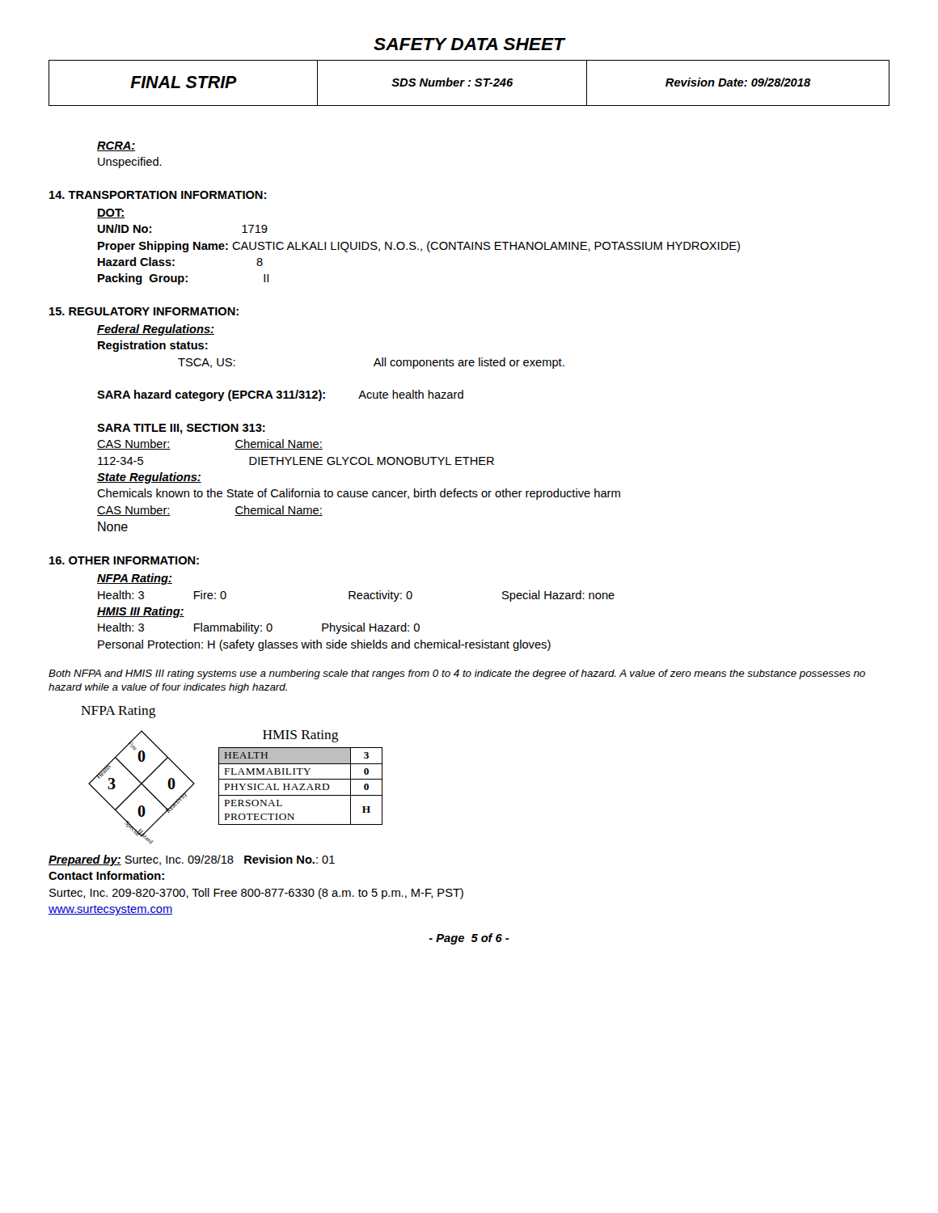SAFETY DATA SHEET
| FINAL STRIP | SDS Number : ST-246 | Revision Date: 09/28/2018 |
RCRA:
Unspecified.
14. TRANSPORTATION INFORMATION:
DOT:
UN/ID No: 1719
Proper Shipping Name: CAUSTIC ALKALI LIQUIDS, N.O.S., (CONTAINS ETHANOLAMINE, POTASSIUM HYDROXIDE)
Hazard Class: 8
Packing Group: II
15. REGULATORY INFORMATION:
Federal Regulations:
Registration status:
TSCA, US: All components are listed or exempt.
SARA hazard category (EPCRA 311/312): Acute health hazard
SARA TITLE III, SECTION 313:
CAS Number: Chemical Name:
112-34-5 DIETHYLENE GLYCOL MONOBUTYL ETHER
State Regulations:
Chemicals known to the State of California to cause cancer, birth defects or other reproductive harm
CAS Number: Chemical Name:
None
16. OTHER INFORMATION:
NFPA Rating:
Health: 3 Fire: 0 Reactivity: 0 Special Hazard: none
HMIS III Rating:
Health: 3 Flammability: 0 Physical Hazard: 0
Personal Protection: H (safety glasses with side shields and chemical-resistant gloves)
Both NFPA and HMIS III rating systems use a numbering scale that ranges from 0 to 4 to indicate the degree of hazard. A value of zero means the substance possesses no hazard while a value of four indicates high hazard.
NFPA Rating
0 3 0 0 Health Fire Reactivity Special Hazard
HMIS Rating
| HEALTH | 3 |
| FLAMMABILITY | 0 |
| PHYSICAL HAZARD | 0 |
| PERSONAL PROTECTION | H |
Prepared by: Surtec, Inc. 09/28/18 Revision No.: 01
Contact Information:
Surtec, Inc. 209-820-3700, Toll Free 800-877-6330 (8 a.m. to 5 p.m., M-F, PST)
www.surtecsystem.com
- Page 5 of 6 -